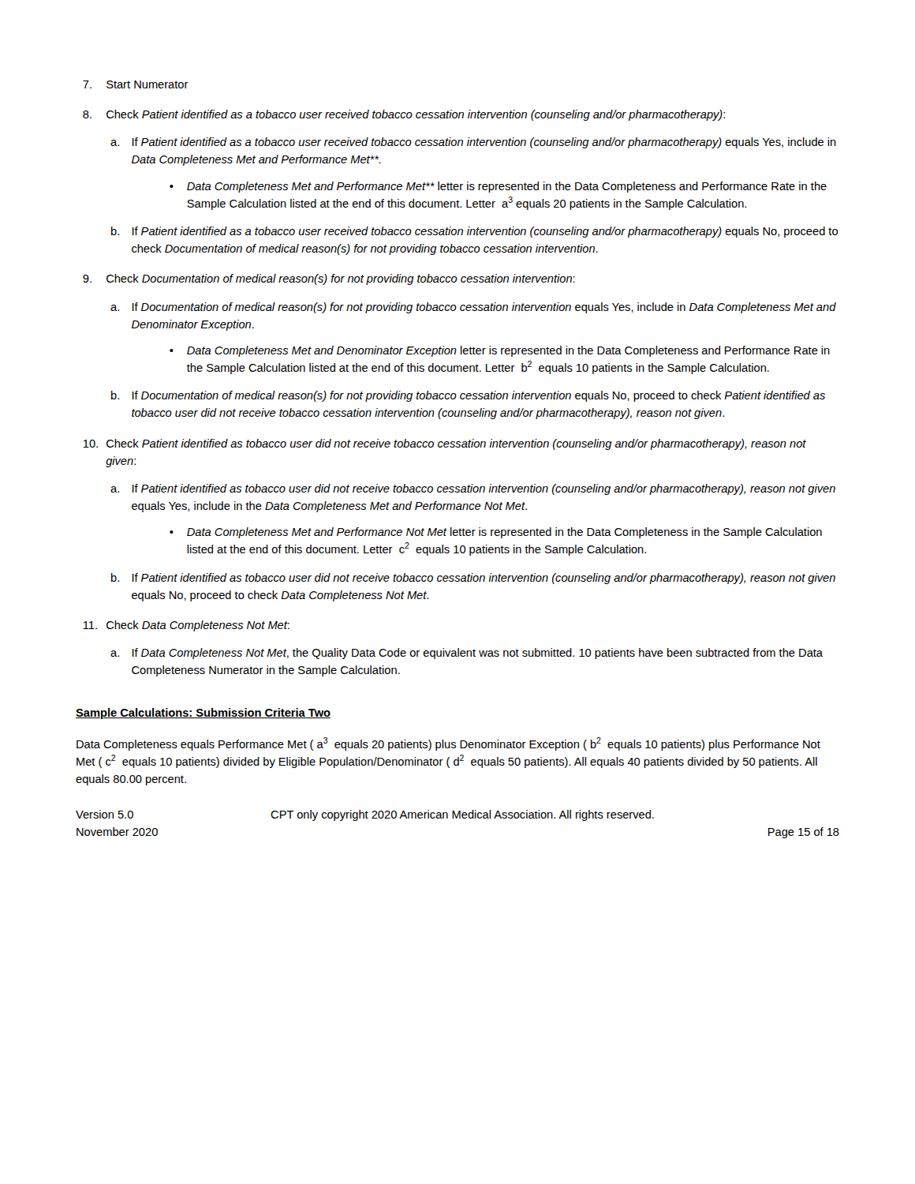Start Numerator
Check Patient identified as a tobacco user received tobacco cessation intervention (counseling and/or pharmacotherapy):
If Patient identified as a tobacco user received tobacco cessation intervention (counseling and/or pharmacotherapy) equals Yes, include in Data Completeness Met and Performance Met**.
Data Completeness Met and Performance Met** letter is represented in the Data Completeness and Performance Rate in the Sample Calculation listed at the end of this document. Letter a3 equals 20 patients in the Sample Calculation.
If Patient identified as a tobacco user received tobacco cessation intervention (counseling and/or pharmacotherapy) equals No, proceed to check Documentation of medical reason(s) for not providing tobacco cessation intervention.
Check Documentation of medical reason(s) for not providing tobacco cessation intervention:
If Documentation of medical reason(s) for not providing tobacco cessation intervention equals Yes, include in Data Completeness Met and Denominator Exception.
Data Completeness Met and Denominator Exception letter is represented in the Data Completeness and Performance Rate in the Sample Calculation listed at the end of this document. Letter b2 equals 10 patients in the Sample Calculation.
If Documentation of medical reason(s) for not providing tobacco cessation intervention equals No, proceed to check Patient identified as tobacco user did not receive tobacco cessation intervention (counseling and/or pharmacotherapy), reason not given.
Check Patient identified as tobacco user did not receive tobacco cessation intervention (counseling and/or pharmacotherapy), reason not given:
If Patient identified as tobacco user did not receive tobacco cessation intervention (counseling and/or pharmacotherapy), reason not given equals Yes, include in the Data Completeness Met and Performance Not Met.
Data Completeness Met and Performance Not Met letter is represented in the Data Completeness in the Sample Calculation listed at the end of this document. Letter c2 equals 10 patients in the Sample Calculation.
If Patient identified as tobacco user did not receive tobacco cessation intervention (counseling and/or pharmacotherapy), reason not given equals No, proceed to check Data Completeness Not Met.
Check Data Completeness Not Met:
If Data Completeness Not Met, the Quality Data Code or equivalent was not submitted. 10 patients have been subtracted from the Data Completeness Numerator in the Sample Calculation.
Sample Calculations: Submission Criteria Two
Data Completeness equals Performance Met ( a3 equals 20 patients) plus Denominator Exception ( b2 equals 10 patients) plus Performance Not Met ( c2 equals 10 patients) divided by Eligible Population/Denominator ( d2 equals 50 patients). All equals 40 patients divided by 50 patients. All equals 80.00 percent.
Version 5.0 November 2020
CPT only copyright 2020 American Medical Association. All rights reserved.
Page 15 of 18